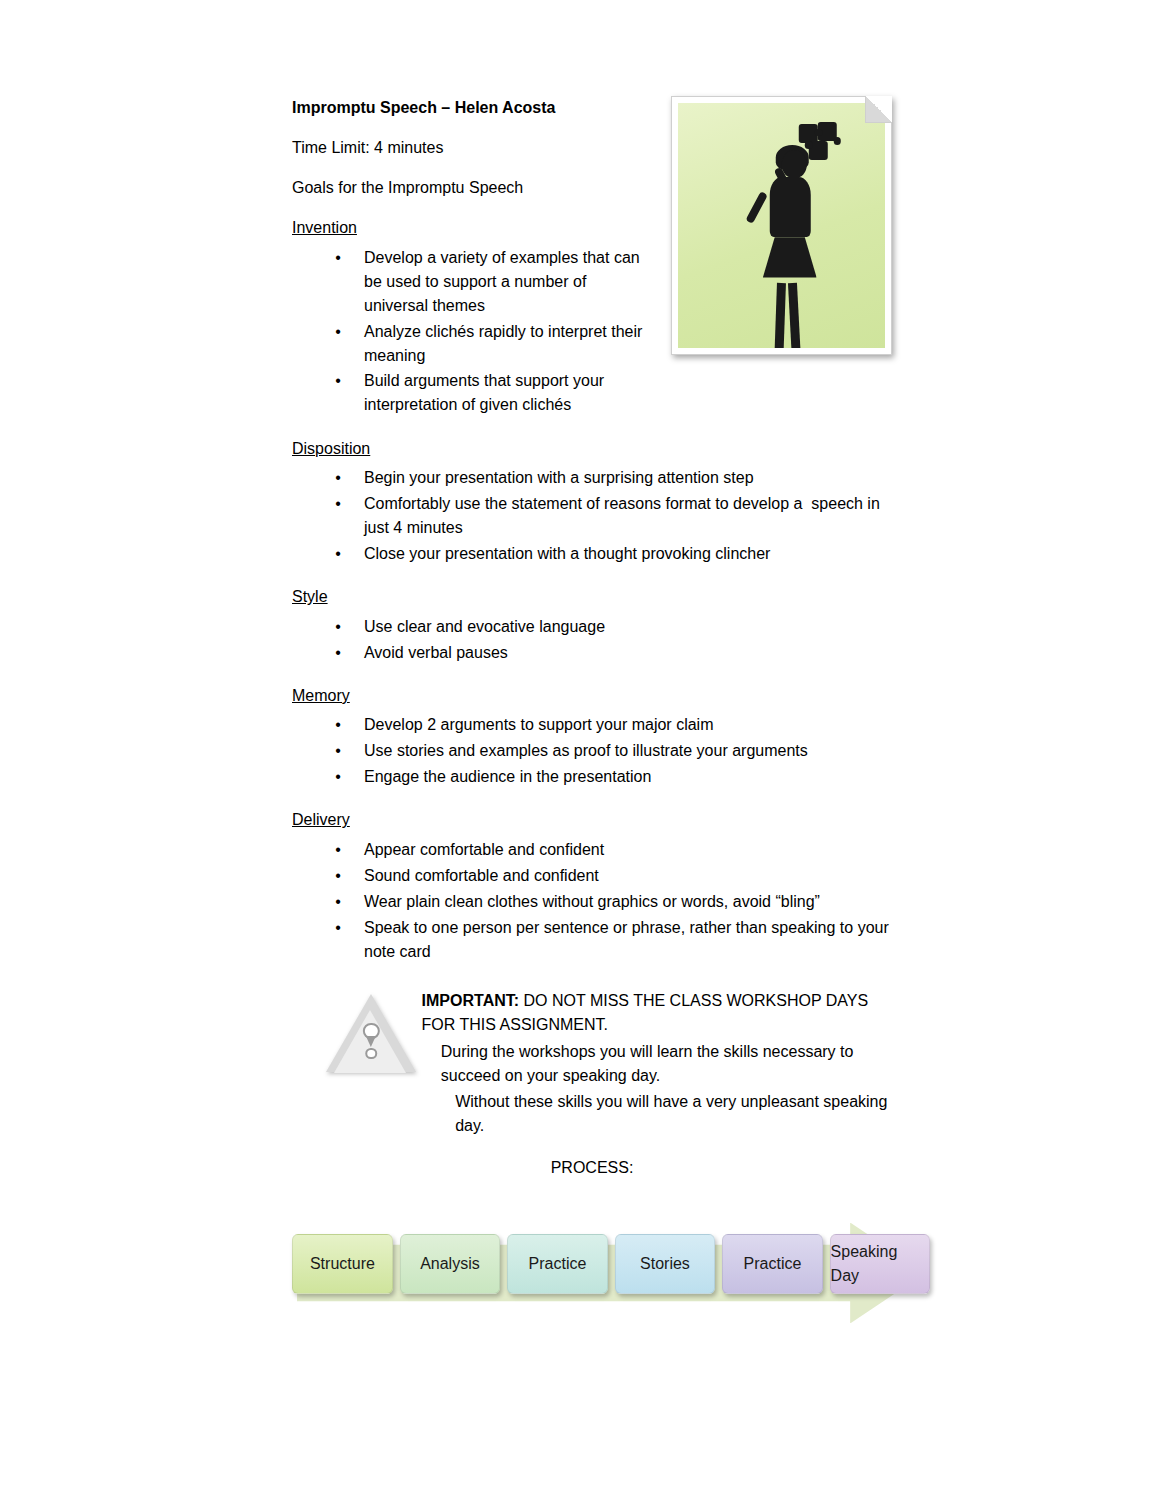Impromptu Speech – Helen Acosta
Time Limit: 4 minutes
Goals for the Impromptu Speech
Invention
Develop a variety of examples that can be used to support a number of universal themes
Analyze clichés rapidly to interpret their meaning
Build arguments that support your interpretation of given clichés
Disposition
Begin your presentation with a surprising attention step
Comfortably use the statement of reasons format to develop a speech in just 4 minutes
Close your presentation with a thought provoking clincher
Style
Use clear and evocative language
Avoid verbal pauses
Memory
Develop 2 arguments to support your major claim
Use stories and examples as proof to illustrate your arguments
Engage the audience in the presentation
Delivery
Appear comfortable and confident
Sound comfortable and confident
Wear plain clean clothes without graphics or words, avoid “bling”
Speak to one person per sentence or phrase, rather than speaking to your note card
IMPORTANT: DO NOT MISS THE CLASS WORKSHOP DAYS FOR THIS ASSIGNMENT.
During the workshops you will learn the skills necessary to succeed on your speaking day.
Without these skills you will have a very unpleasant speaking day.
PROCESS:
Structure
Analysis
Practice
Stories
Practice
Speaking Day